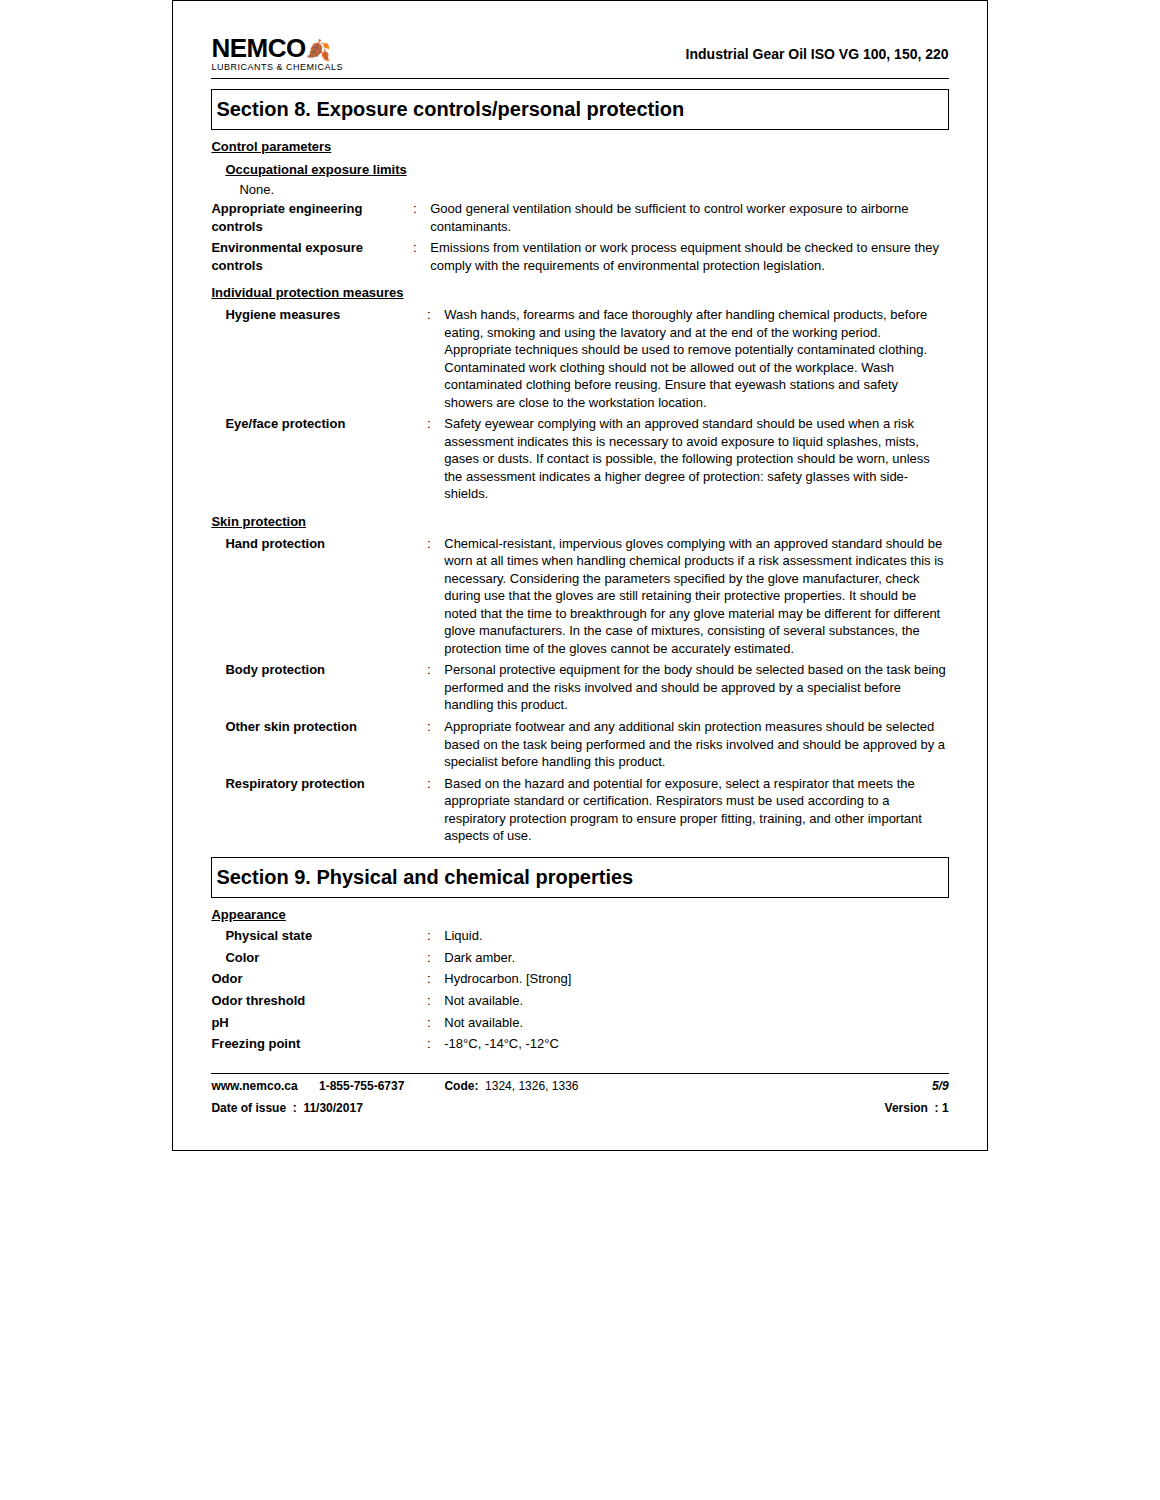NEMCO🍂
LUBRICANTS & CHEMICALS
Industrial Gear Oil ISO VG 100, 150, 220
Section 8. Exposure controls/personal protection
Control parameters
Occupational exposure limits
None.
| Appropriate engineering controls | : | Good general ventilation should be sufficient to control worker exposure to airborne contaminants. |
| Environmental exposure controls | : | Emissions from ventilation or work process equipment should be checked to ensure they comply with the requirements of environmental protection legislation. |
Individual protection measures
| Hygiene measures | : | Wash hands, forearms and face thoroughly after handling chemical products, before eating, smoking and using the lavatory and at the end of the working period. Appropriate techniques should be used to remove potentially contaminated clothing. Contaminated work clothing should not be allowed out of the workplace. Wash contaminated clothing before reusing. Ensure that eyewash stations and safety showers are close to the workstation location. |
| Eye/face protection | : | Safety eyewear complying with an approved standard should be used when a risk assessment indicates this is necessary to avoid exposure to liquid splashes, mists, gases or dusts. If contact is possible, the following protection should be worn, unless the assessment indicates a higher degree of protection: safety glasses with side-shields. |
Skin protection
| Hand protection | : | Chemical-resistant, impervious gloves complying with an approved standard should be worn at all times when handling chemical products if a risk assessment indicates this is necessary. Considering the parameters specified by the glove manufacturer, check during use that the gloves are still retaining their protective properties. It should be noted that the time to breakthrough for any glove material may be different for different glove manufacturers. In the case of mixtures, consisting of several substances, the protection time of the gloves cannot be accurately estimated. |
| Body protection | : | Personal protective equipment for the body should be selected based on the task being performed and the risks involved and should be approved by a specialist before handling this product. |
| Other skin protection | : | Appropriate footwear and any additional skin protection measures should be selected based on the task being performed and the risks involved and should be approved by a specialist before handling this product. |
| Respiratory protection | : | Based on the hazard and potential for exposure, select a respirator that meets the appropriate standard or certification. Respirators must be used according to a respiratory protection program to ensure proper fitting, training, and other important aspects of use. |
Section 9. Physical and chemical properties
Appearance
| Physical state | : | Liquid. |
| Color | : | Dark amber. |
| Odor | : | Hydrocarbon. [Strong] |
| Odor threshold | : | Not available. |
| pH | : | Not available. |
| Freezing point | : | -18°C, -14°C, -12°C |
www.nemco.ca 1-855-755-6737
Code: 1324, 1326, 1336
5/9
Date of issue : 11/30/2017
Version : 1